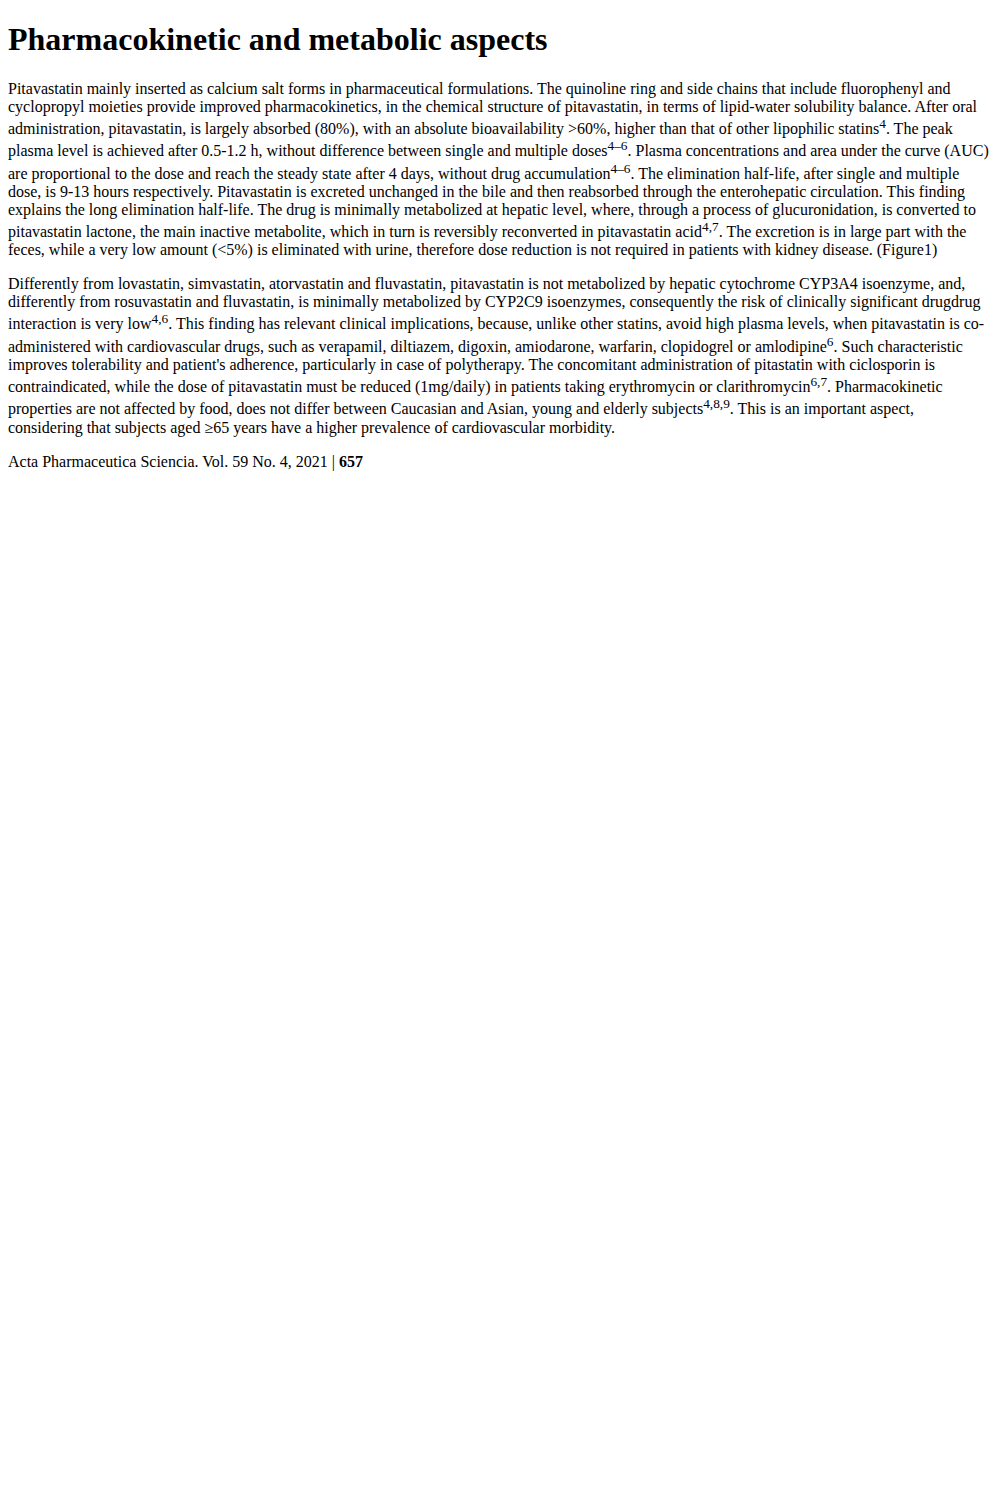Pharmacokinetic and metabolic aspects
Pitavastatin mainly inserted as calcium salt forms in pharmaceutical formulations. The quinoline ring and side chains that include fluorophenyl and cyclopropyl moieties provide improved pharmacokinetics, in the chemical structure of pitavastatin, in terms of lipid-water solubility balance. After oral administration, pitavastatin, is largely absorbed (80%), with an absolute bioavailability >60%, higher than that of other lipophilic statins4. The peak plasma level is achieved after 0.5-1.2 h, without difference between single and multiple doses4–6. Plasma concentrations and area under the curve (AUC) are proportional to the dose and reach the steady state after 4 days, without drug accumulation4–6. The elimination half-life, after single and multiple dose, is 9-13 hours respectively. Pitavastatin is excreted unchanged in the bile and then reabsorbed through the enterohepatic circulation. This finding explains the long elimination half-life. The drug is minimally metabolized at hepatic level, where, through a process of glucuronidation, is converted to pitavastatin lactone, the main inactive metabolite, which in turn is reversibly reconverted in pitavastatin acid4,7. The excretion is in large part with the feces, while a very low amount (<5%) is eliminated with urine, therefore dose reduction is not required in patients with kidney disease. (Figure1)
Differently from lovastatin, simvastatin, atorvastatin and fluvastatin, pitavastatin is not metabolized by hepatic cytochrome CYP3A4 isoenzyme, and, differently from rosuvastatin and fluvastatin, is minimally metabolized by CYP2C9 isoenzymes, consequently the risk of clinically significant drugdrug interaction is very low4,6. This finding has relevant clinical implications, because, unlike other statins, avoid high plasma levels, when pitavastatin is co-administered with cardiovascular drugs, such as verapamil, diltiazem, digoxin, amiodarone, warfarin, clopidogrel or amlodipine6. Such characteristic improves tolerability and patient's adherence, particularly in case of polytherapy. The concomitant administration of pitastatin with ciclosporin is contraindicated, while the dose of pitavastatin must be reduced (1mg/daily) in patients taking erythromycin or clarithromycin6,7. Pharmacokinetic properties are not affected by food, does not differ between Caucasian and Asian, young and elderly subjects4,8,9. This is an important aspect, considering that subjects aged ≥65 years have a higher prevalence of cardiovascular morbidity.
Acta Pharmaceutica Sciencia. Vol. 59 No. 4, 2021 | 657